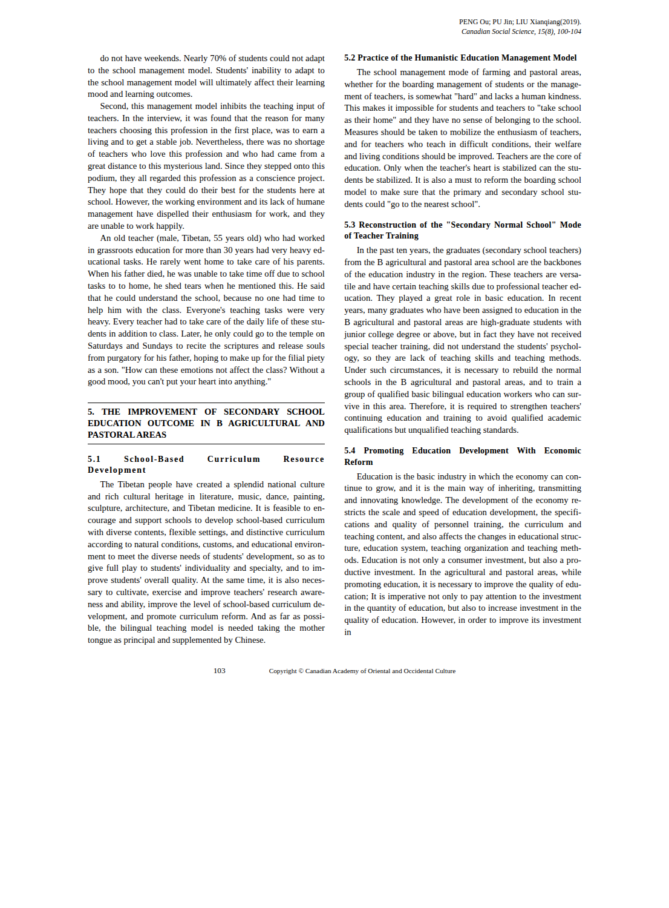PENG Ou; PU Jin; LIU Xianqiang(2019).
Canadian Social Science, 15(8), 100-104
do not have weekends. Nearly 70% of students could not adapt to the school management model. Students' inability to adapt to the school management model will ultimately affect their learning mood and learning outcomes.
Second, this management model inhibits the teaching input of teachers. In the interview, it was found that the reason for many teachers choosing this profession in the first place, was to earn a living and to get a stable job. Nevertheless, there was no shortage of teachers who love this profession and who had came from a great distance to this mysterious land. Since they stepped onto this podium, they all regarded this profession as a conscience project. They hope that they could do their best for the students here at school. However, the working environment and its lack of humane management have dispelled their enthusiasm for work, and they are unable to work happily.
An old teacher (male, Tibetan, 55 years old) who had worked in grassroots education for more than 30 years had very heavy educational tasks. He rarely went home to take care of his parents. When his father died, he was unable to take time off due to school tasks to to home, he shed tears when he mentioned this. He said that he could understand the school, because no one had time to help him with the class. Everyone's teaching tasks were very heavy. Every teacher had to take care of the daily life of these students in addition to class. Later, he only could go to the temple on Saturdays and Sundays to recite the scriptures and release souls from purgatory for his father, hoping to make up for the filial piety as a son. "How can these emotions not affect the class? Without a good mood, you can't put your heart into anything."
5. The improvement of secondary school education outcome in B agricultural and pastoral areas
5.1 School-Based Curriculum Resource Development
The Tibetan people have created a splendid national culture and rich cultural heritage in literature, music, dance, painting, sculpture, architecture, and Tibetan medicine. It is feasible to encourage and support schools to develop school-based curriculum with diverse contents, flexible settings, and distinctive curriculum according to natural conditions, customs, and educational environment to meet the diverse needs of students' development, so as to give full play to students' individuality and specialty, and to improve students' overall quality. At the same time, it is also necessary to cultivate, exercise and improve teachers' research awareness and ability, improve the level of school-based curriculum development, and promote curriculum reform. And as far as possible, the bilingual teaching model is needed taking the mother tongue as principal and supplemented by Chinese.
5.2 Practice of the Humanistic Education Management Model
The school management mode of farming and pastoral areas, whether for the boarding management of students or the management of teachers, is somewhat "hard" and lacks a human kindness. This makes it impossible for students and teachers to "take school as their home" and they have no sense of belonging to the school. Measures should be taken to mobilize the enthusiasm of teachers, and for teachers who teach in difficult conditions, their welfare and living conditions should be improved. Teachers are the core of education. Only when the teacher's heart is stabilized can the students be stabilized. It is also a must to reform the boarding school model to make sure that the primary and secondary school students could "go to the nearest school".
5.3 Reconstruction of the "Secondary Normal School" Mode of Teacher Training
In the past ten years, the graduates (secondary school teachers) from the B agricultural and pastoral area school are the backbones of the education industry in the region. These teachers are versatile and have certain teaching skills due to professional teacher education. They played a great role in basic education. In recent years, many graduates who have been assigned to education in the B agricultural and pastoral areas are high-graduate students with junior college degree or above, but in fact they have not received special teacher training, did not understand the students' psychology, so they are lack of teaching skills and teaching methods. Under such circumstances, it is necessary to rebuild the normal schools in the B agricultural and pastoral areas, and to train a group of qualified basic bilingual education workers who can survive in this area. Therefore, it is required to strengthen teachers' continuing education and training to avoid qualified academic qualifications but unqualified teaching standards.
5.4 Promoting Education Development With Economic Reform
Education is the basic industry in which the economy can continue to grow, and it is the main way of inheriting, transmitting and innovating knowledge. The development of the economy restricts the scale and speed of education development, the specifications and quality of personnel training, the curriculum and teaching content, and also affects the changes in educational structure, education system, teaching organization and teaching methods. Education is not only a consumer investment, but also a productive investment. In the agricultural and pastoral areas, while promoting education, it is necessary to improve the quality of education; It is imperative not only to pay attention to the investment in the quantity of education, but also to increase investment in the quality of education. However, in order to improve its investment in
103 Copyright © Canadian Academy of Oriental and Occidental Culture